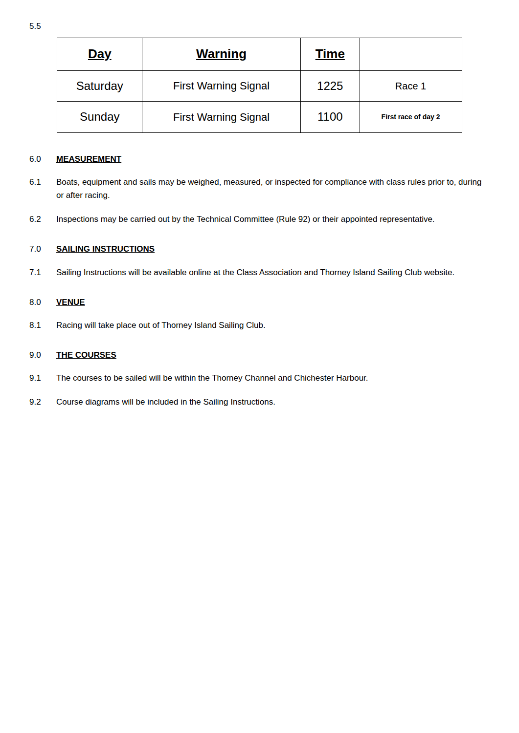5.5
| Day | Warning | Time | |
| Saturday | First Warning Signal | 1225 | Race 1 |
| Sunday | First Warning Signal | 1100 | First race of day 2 |
6.0
MEASUREMENT
6.1
Boats, equipment and sails may be weighed, measured, or inspected for compliance with class rules prior to, during or after racing.
6.2
Inspections may be carried out by the Technical Committee (Rule 92) or their appointed representative.
7.0
SAILING INSTRUCTIONS
7.1
Sailing Instructions will be available online at the Class Association and Thorney Island Sailing Club website.
8.0
VENUE
8.1
Racing will take place out of Thorney Island Sailing Club.
9.0
THE COURSES
9.1
The courses to be sailed will be within the Thorney Channel and Chichester Harbour.
9.2
Course diagrams will be included in the Sailing Instructions.